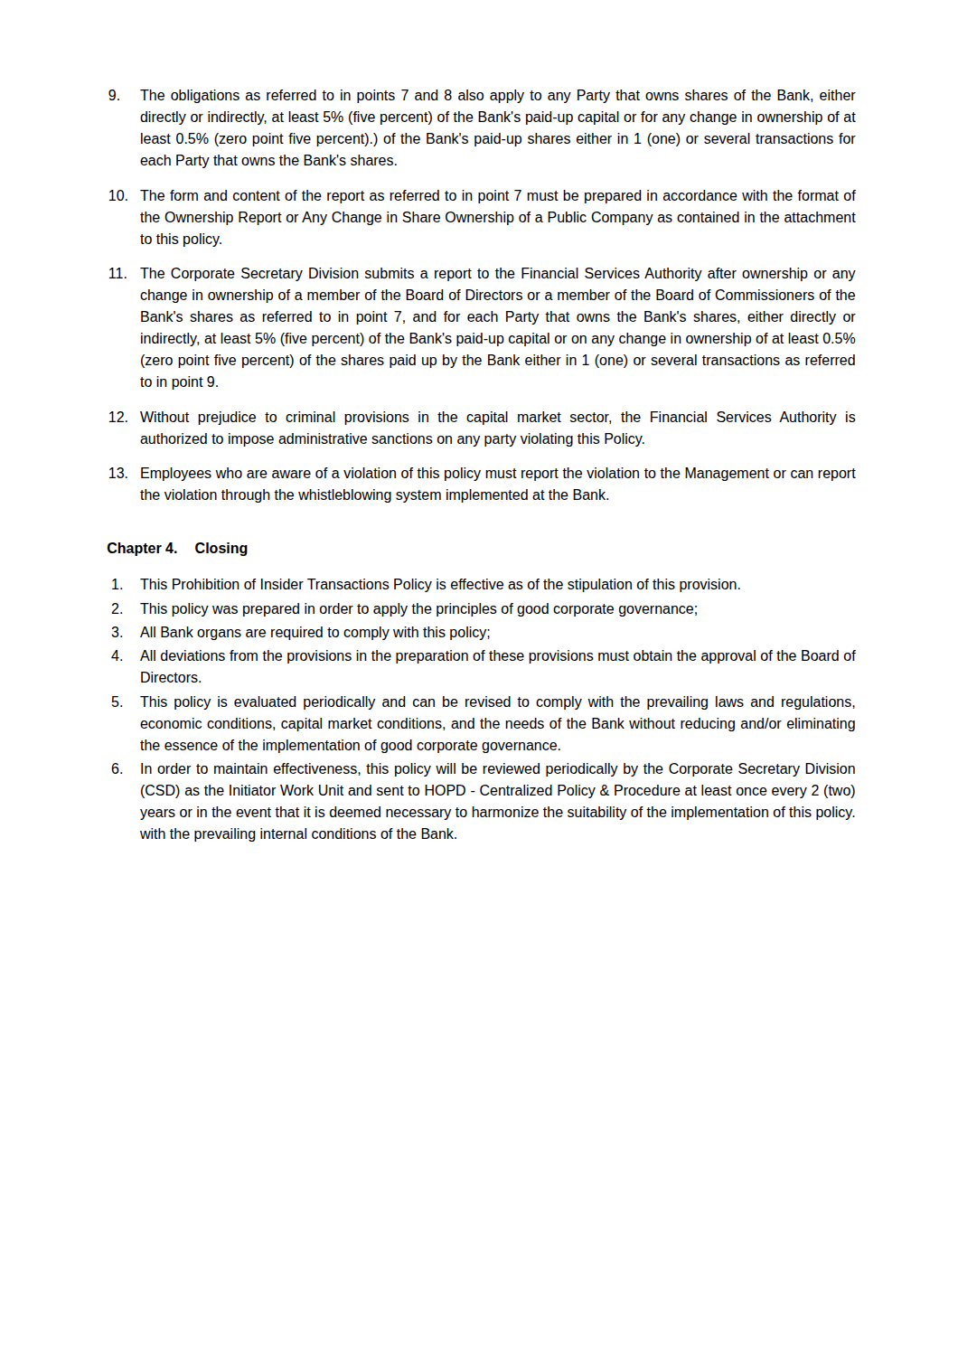The obligations as referred to in points 7 and 8 also apply to any Party that owns shares of the Bank, either directly or indirectly, at least 5% (five percent) of the Bank's paid-up capital or for any change in ownership of at least 0.5% (zero point five percent).) of the Bank's paid-up shares either in 1 (one) or several transactions for each Party that owns the Bank's shares.
The form and content of the report as referred to in point 7 must be prepared in accordance with the format of the Ownership Report or Any Change in Share Ownership of a Public Company as contained in the attachment to this policy.
The Corporate Secretary Division submits a report to the Financial Services Authority after ownership or any change in ownership of a member of the Board of Directors or a member of the Board of Commissioners of the Bank's shares as referred to in point 7, and for each Party that owns the Bank's shares, either directly or indirectly, at least 5% (five percent) of the Bank's paid-up capital or on any change in ownership of at least 0.5% (zero point five percent) of the shares paid up by the Bank either in 1 (one) or several transactions as referred to in point 9.
Without prejudice to criminal provisions in the capital market sector, the Financial Services Authority is authorized to impose administrative sanctions on any party violating this Policy.
Employees who are aware of a violation of this policy must report the violation to the Management or can report the violation through the whistleblowing system implemented at the Bank.
Chapter 4. Closing
This Prohibition of Insider Transactions Policy is effective as of the stipulation of this provision.
This policy was prepared in order to apply the principles of good corporate governance;
All Bank organs are required to comply with this policy;
All deviations from the provisions in the preparation of these provisions must obtain the approval of the Board of Directors.
This policy is evaluated periodically and can be revised to comply with the prevailing laws and regulations, economic conditions, capital market conditions, and the needs of the Bank without reducing and/or eliminating the essence of the implementation of good corporate governance.
In order to maintain effectiveness, this policy will be reviewed periodically by the Corporate Secretary Division (CSD) as the Initiator Work Unit and sent to HOPD - Centralized Policy & Procedure at least once every 2 (two) years or in the event that it is deemed necessary to harmonize the suitability of the implementation of this policy. with the prevailing internal conditions of the Bank.